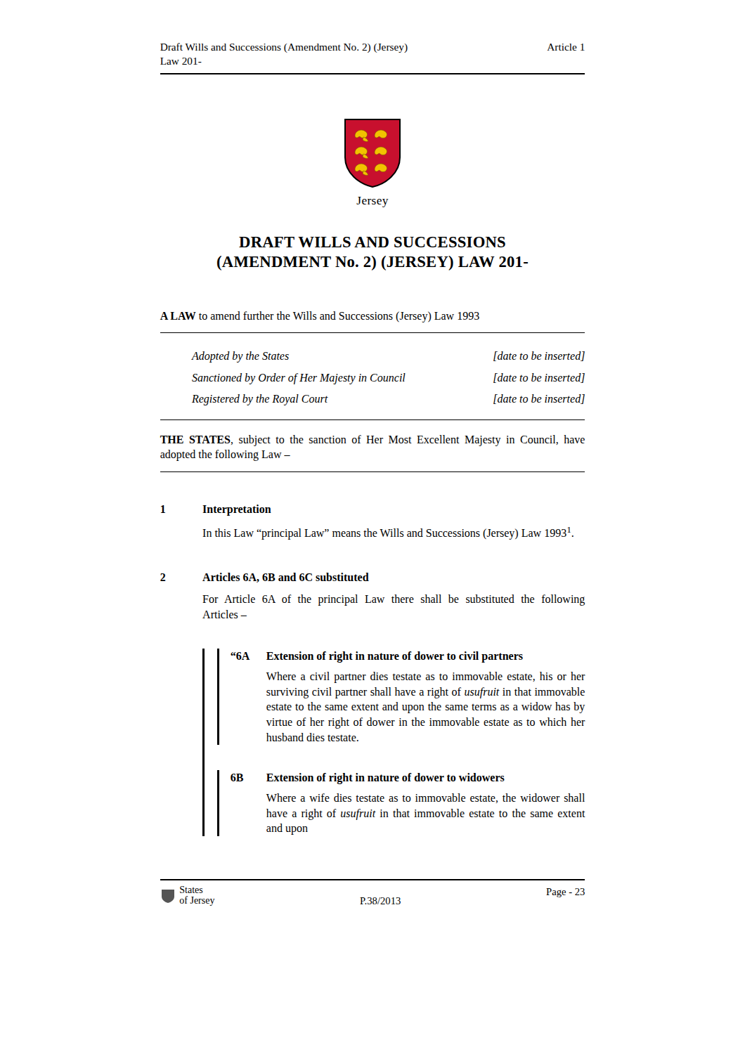Draft Wills and Successions (Amendment No. 2) (Jersey)
Law 201-
Article 1
Jersey
DRAFT WILLS AND SUCCESSIONS
(AMENDMENT No. 2) (JERSEY) LAW 201-
A LAW to amend further the Wills and Successions (Jersey) Law 1993
| Adopted by the States | [date to be inserted] |
| Sanctioned by Order of Her Majesty in Council | [date to be inserted] |
| Registered by the Royal Court | [date to be inserted] |
THE STATES, subject to the sanction of Her Most Excellent Majesty in Council, have adopted the following Law –
1 Interpretation
In this Law “principal Law” means the Wills and Successions (Jersey) Law 19931.
2 Articles 6A, 6B and 6C substituted
For Article 6A of the principal Law there shall be substituted the following Articles –
“6A Extension of right in nature of dower to civil partners
Where a civil partner dies testate as to immovable estate, his or her surviving civil partner shall have a right of usufruit in that immovable estate to the same extent and upon the same terms as a widow has by virtue of her right of dower in the immovable estate as to which her husband dies testate.
6B Extension of right in nature of dower to widowers
Where a wife dies testate as to immovable estate, the widower shall have a right of usufruit in that immovable estate to the same extent and upon
States
of Jersey
P.38/2013
Page - 23